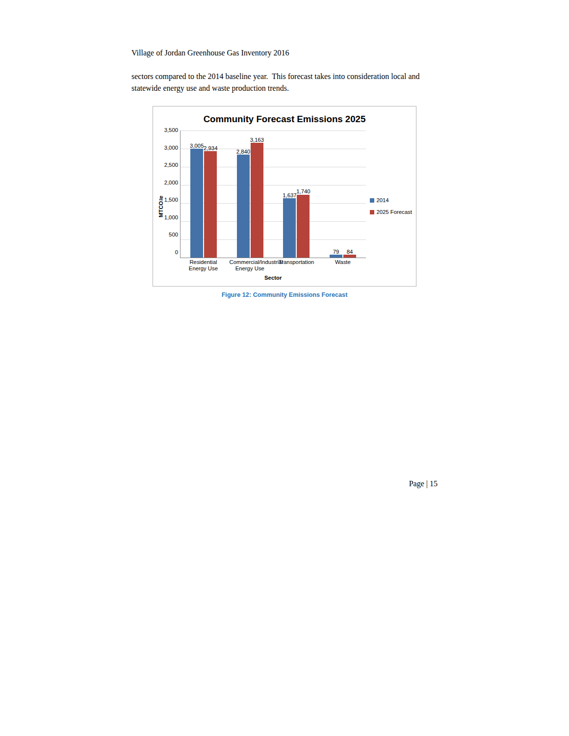Village of Jordan Greenhouse Gas Inventory 2016
sectors compared to the 2014 baseline year. This forecast takes into consideration local and statewide energy use and waste production trends.
Community Forecast Emissions 2025
MTCO2e
3,500 3,000 2,500 2,000 1,500 1,000 500 0
3,005
2,934
2,840
3,163
1,637
1,740
79
84
Residential Energy Use
Commercial/Industrial Energy Use
Transportation
Waste
Sector
2014
2025 Forecast
Figure 12: Community Emissions Forecast
Page | 15